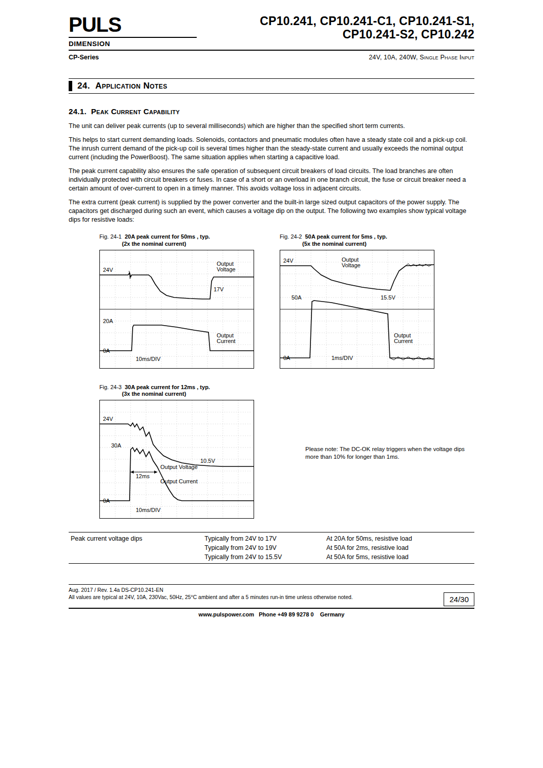PULS
DIMENSION
CP10.241, CP10.241-C1, CP10.241-S1,
CP10.241-S2, CP10.242
CP-Series 24V, 10A, 240W, Single Phase Input
24. Application Notes
24.1. Peak Current Capability
The unit can deliver peak currents (up to several milliseconds) which are higher than the specified short term currents.
This helps to start current demanding loads. Solenoids, contactors and pneumatic modules often have a steady state coil and a pick-up coil. The inrush current demand of the pick-up coil is several times higher than the steady-state current and usually exceeds the nominal output current (including the PowerBoost). The same situation applies when starting a capacitive load.
The peak current capability also ensures the safe operation of subsequent circuit breakers of load circuits. The load branches are often individually protected with circuit breakers or fuses. In case of a short or an overload in one branch circuit, the fuse or circuit breaker need a certain amount of over-current to open in a timely manner. This avoids voltage loss in adjacent circuits.
The extra current (peak current) is supplied by the power converter and the built-in large sized output capacitors of the power supply. The capacitors get discharged during such an event, which causes a voltage dip on the output. The following two examples show typical voltage dips for resistive loads:
Fig. 24-120A peak current for 50ms , typ. (2x the nominal current)
24V 17V 20A 0A Output Voltage Output Current 10ms/DIV
Fig. 24-250A peak current for 5ms , typ. (5x the nominal current)
24V 50A 15.5V 0A 1ms/DIV Output Voltage Output Current
Fig. 24-330A peak current for 12ms , typ. (3x the nominal current)
24V 30A 10.5V 12ms Output Voltage Output Current 0A 10ms/DIV
Please note: The DC-OK relay triggers when the voltage dips more than 10% for longer than 1ms.
| Peak current voltage dips | Typically from 24V to 17V | At 20A for 50ms, resistive load |
| | Typically from 24V to 19V | At 50A for 2ms, resistive load |
| | Typically from 24V to 15.5V | At 50A for 5ms, resistive load |
Aug. 2017 / Rev. 1.4a DS-CP10.241-EN
All values are typical at 24V, 10A, 230Vac, 50Hz, 25°C ambient and after a 5 minutes run-in time unless otherwise noted.
24/30
www.pulspower.com Phone +49 89 9278 0 Germany